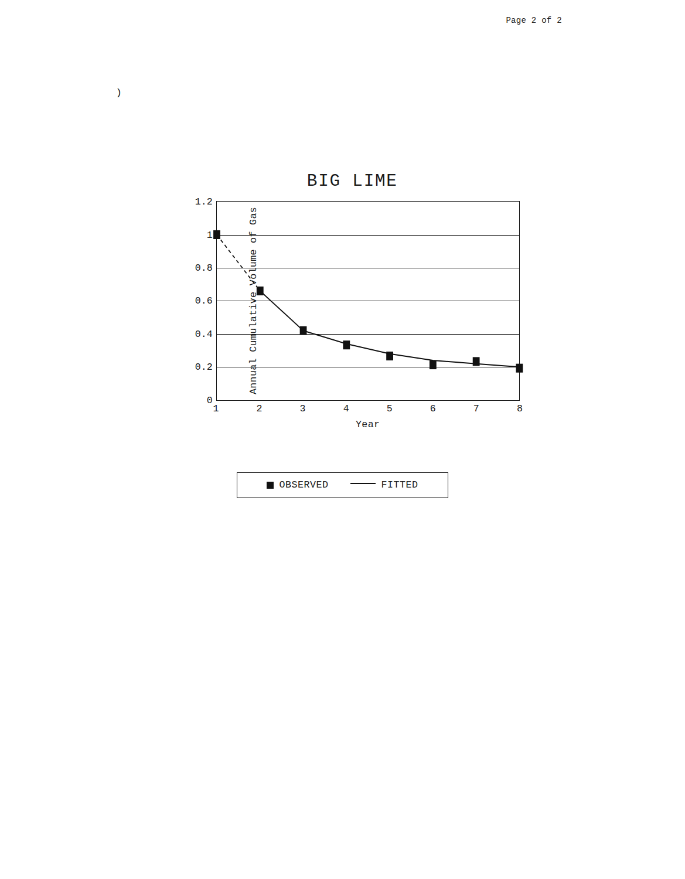Page 2 of 2
)
BIG LIME
Annual Cumulative Volume of Gas
1.2 1 0.8 0.6 0.4 0.2 0
1 2 3 4 5 6 7 8
Year
OBSERVED FITTED